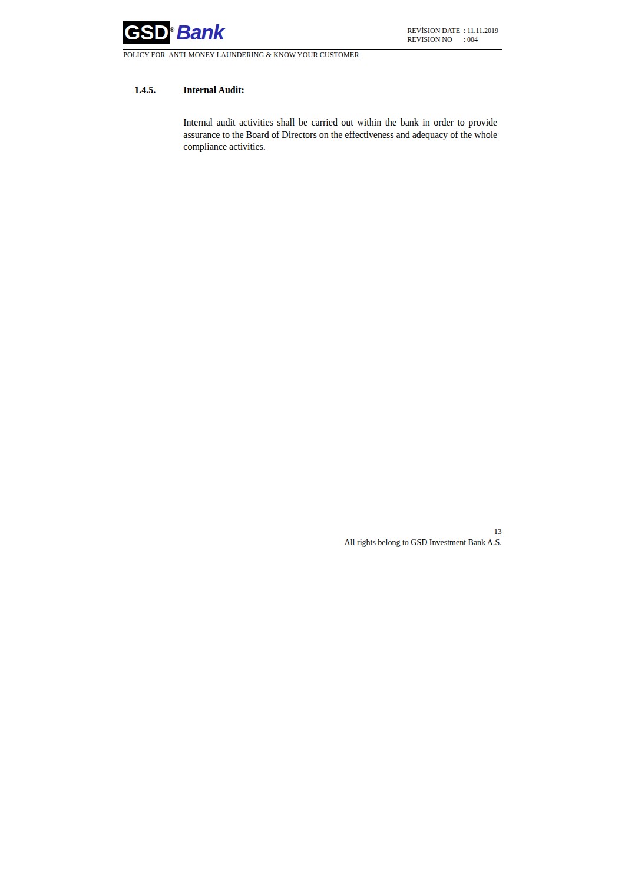GSD®Bank
| REVİSION DATE | : 11.11.2019 |
| REVISION NO | : 004 |
POLICY FOR ANTI-MONEY LAUNDERING & KNOW YOUR CUSTOMER
1.4.5.
Internal Audit:
Internal audit activities shall be carried out within the bank in order to provide assurance to the Board of Directors on the effectiveness and adequacy of the whole compliance activities.
13
All rights belong to GSD Investment Bank A.S.